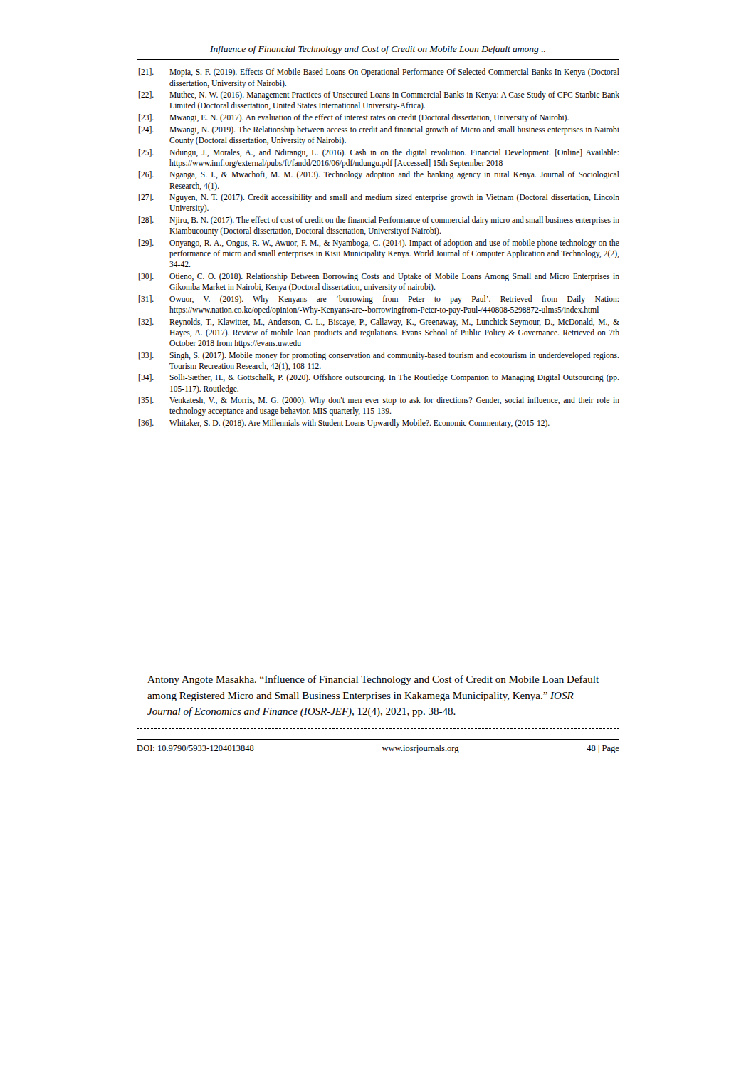Influence of Financial Technology and Cost of Credit on Mobile Loan Default among ..
[21]. Mopia, S. F. (2019). Effects Of Mobile Based Loans On Operational Performance Of Selected Commercial Banks In Kenya (Doctoral dissertation, University of Nairobi).
[22]. Muthee, N. W. (2016). Management Practices of Unsecured Loans in Commercial Banks in Kenya: A Case Study of CFC Stanbic Bank Limited (Doctoral dissertation, United States International University-Africa).
[23]. Mwangi, E. N. (2017). An evaluation of the effect of interest rates on credit (Doctoral dissertation, University of Nairobi).
[24]. Mwangi, N. (2019). The Relationship between access to credit and financial growth of Micro and small business enterprises in Nairobi County (Doctoral dissertation, University of Nairobi).
[25]. Ndungu, J., Morales, A., and Ndirangu, L. (2016). Cash in on the digital revolution. Financial Development. [Online] Available: https://www.imf.org/external/pubs/ft/fandd/2016/06/pdf/ndungu.pdf [Accessed] 15th September 2018
[26]. Nganga, S. I., & Mwachofi, M. M. (2013). Technology adoption and the banking agency in rural Kenya. Journal of Sociological Research, 4(1).
[27]. Nguyen, N. T. (2017). Credit accessibility and small and medium sized enterprise growth in Vietnam (Doctoral dissertation, Lincoln University).
[28]. Njiru, B. N. (2017). The effect of cost of credit on the financial Performance of commercial dairy micro and small business enterprises in Kiambucounty (Doctoral dissertation, Doctoral dissertation, Universityof Nairobi).
[29]. Onyango, R. A., Ongus, R. W., Awuor, F. M., & Nyamboga, C. (2014). Impact of adoption and use of mobile phone technology on the performance of micro and small enterprises in Kisii Municipality Kenya. World Journal of Computer Application and Technology, 2(2), 34-42.
[30]. Otieno, C. O. (2018). Relationship Between Borrowing Costs and Uptake of Mobile Loans Among Small and Micro Enterprises in Gikomba Market in Nairobi, Kenya (Doctoral dissertation, university of nairobi).
[31]. Owuor, V. (2019). Why Kenyans are ‘borrowing from Peter to pay Paul’. Retrieved from Daily Nation: https://www.nation.co.ke/oped/opinion/-Why-Kenyans-are--borrowingfrom-Peter-to-pay-Paul-/440808-5298872-ulms5/index.html
[32]. Reynolds, T., Klawitter, M., Anderson, C. L., Biscaye, P., Callaway, K., Greenaway, M., Lunchick-Seymour, D., McDonald, M., & Hayes, A. (2017). Review of mobile loan products and regulations. Evans School of Public Policy & Governance. Retrieved on 7th October 2018 from https://evans.uw.edu
[33]. Singh, S. (2017). Mobile money for promoting conservation and community-based tourism and ecotourism in underdeveloped regions. Tourism Recreation Research, 42(1), 108-112.
[34]. Solli-Sæther, H., & Gottschalk, P. (2020). Offshore outsourcing. In The Routledge Companion to Managing Digital Outsourcing (pp. 105-117). Routledge.
[35]. Venkatesh, V., & Morris, M. G. (2000). Why don't men ever stop to ask for directions? Gender, social influence, and their role in technology acceptance and usage behavior. MIS quarterly, 115-139.
[36]. Whitaker, S. D. (2018). Are Millennials with Student Loans Upwardly Mobile?. Economic Commentary, (2015-12).
Antony Angote Masakha. “Influence of Financial Technology and Cost of Credit on Mobile Loan Default among Registered Micro and Small Business Enterprises in Kakamega Municipality, Kenya.” IOSR Journal of Economics and Finance (IOSR-JEF), 12(4), 2021, pp. 38-48.
DOI: 10.9790/5933-1204013848
www.iosrjournals.org
48 | Page